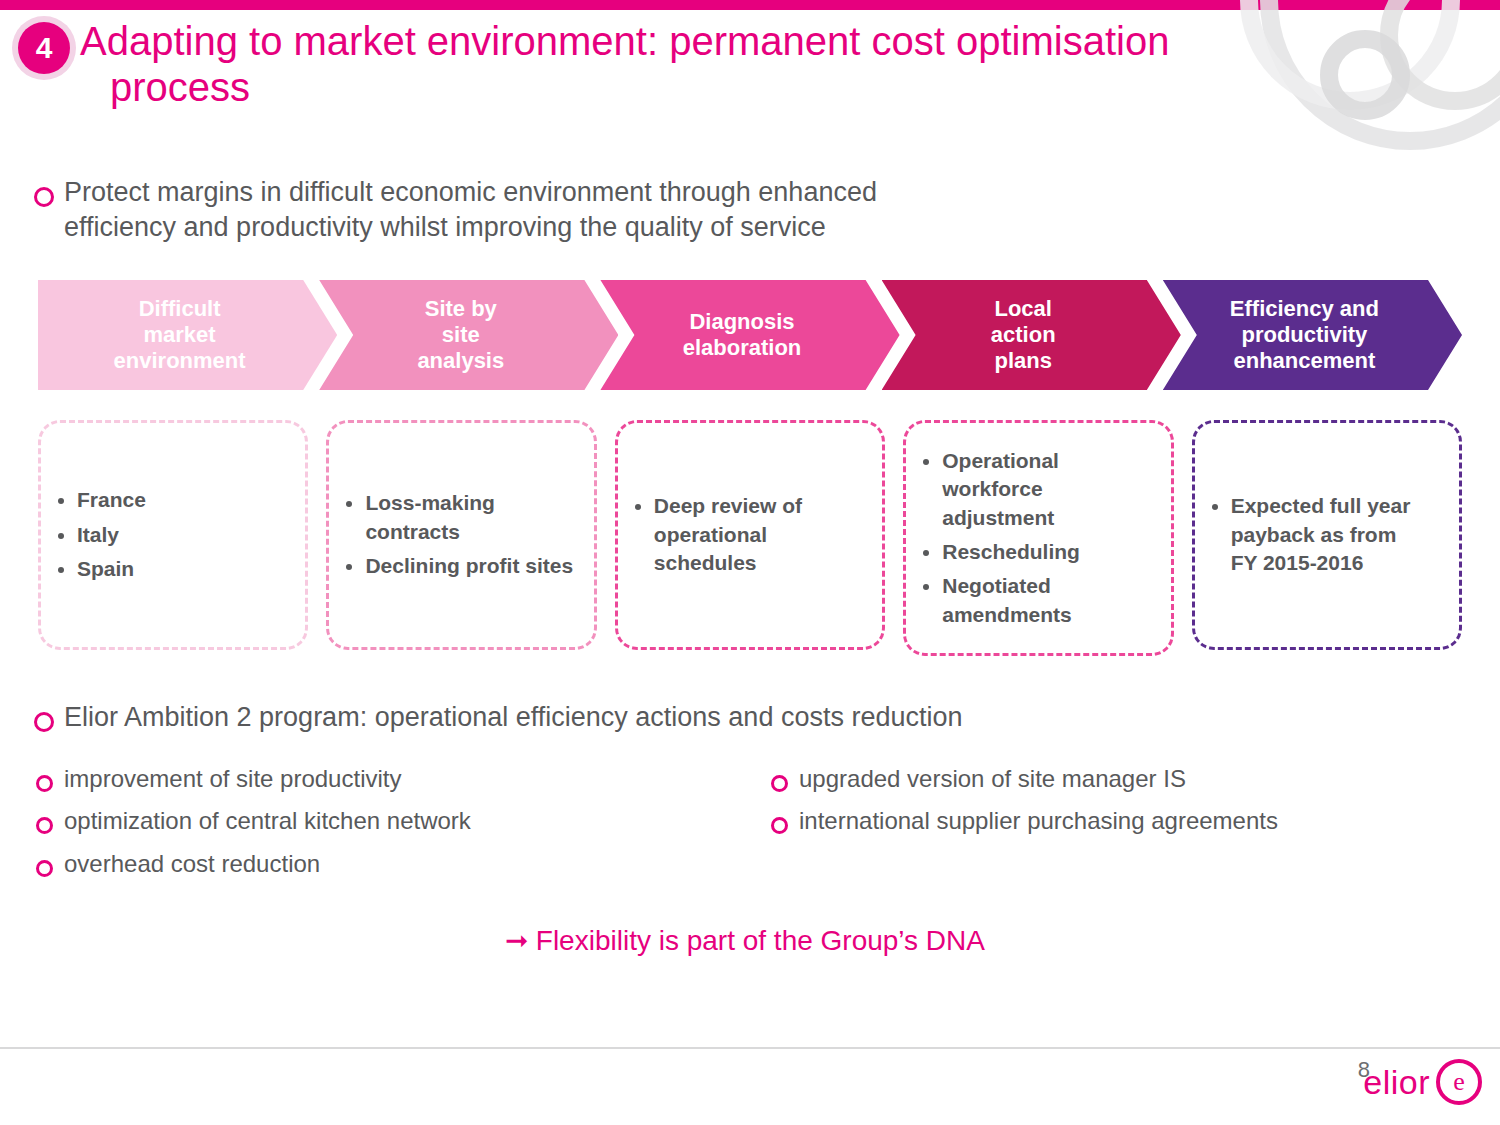4
Adapting to market environment: permanent cost optimisation process
Protect margins in difficult economic environment through enhanced
efficiency and productivity whilst improving the quality of service
Difficult
market
environment
Site by
site
analysis
Diagnosis
elaboration
Local
action
plans
Efficiency and
productivity
enhancement
France
Italy
Spain
Loss-making contracts
Declining profit sites
Deep review of operational schedules
Operational workforce adjustment
Rescheduling
Negotiated amendments
Expected full year payback as from
FY 2015-2016
Elior Ambition 2 program: operational efficiency actions and costs reduction
improvement of site productivity
optimization of central kitchen network
overhead cost reduction
upgraded version of site manager IS
international supplier purchasing agreements
➞ Flexibility is part of the Group’s DNA
8
elior e